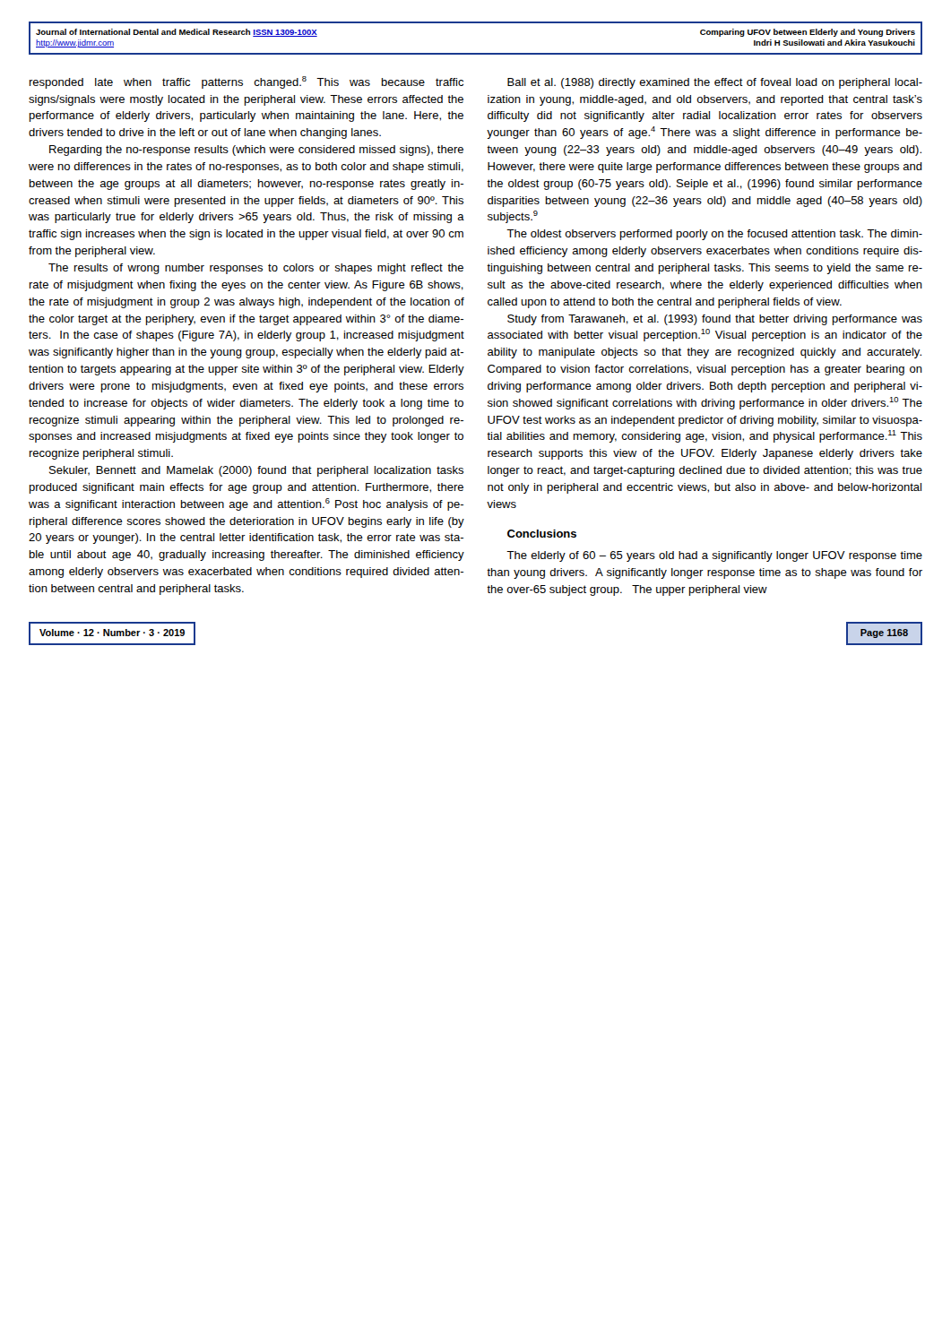| Journal of International Dental and Medical Research ISSN 1309-100X | Comparing UFOV between Elderly and Young Drivers |
| http://www.jidmr.com | Indri H Susilowati and Akira Yasukouchi |
responded late when traffic patterns changed.8 This was because traffic signs/signals were mostly located in the peripheral view. These errors affected the performance of elderly drivers, particularly when maintaining the lane. Here, the drivers tended to drive in the left or out of lane when changing lanes.
Regarding the no-response results (which were considered missed signs), there were no differences in the rates of no-responses, as to both color and shape stimuli, between the age groups at all diameters; however, no-response rates greatly increased when stimuli were presented in the upper fields, at diameters of 90º. This was particularly true for elderly drivers >65 years old. Thus, the risk of missing a traffic sign increases when the sign is located in the upper visual field, at over 90 cm from the peripheral view.
The results of wrong number responses to colors or shapes might reflect the rate of misjudgment when fixing the eyes on the center view. As Figure 6B shows, the rate of misjudgment in group 2 was always high, independent of the location of the color target at the periphery, even if the target appeared within 3° of the diameters. In the case of shapes (Figure 7A), in elderly group 1, increased misjudgment was significantly higher than in the young group, especially when the elderly paid attention to targets appearing at the upper site within 3º of the peripheral view. Elderly drivers were prone to misjudgments, even at fixed eye points, and these errors tended to increase for objects of wider diameters. The elderly took a long time to recognize stimuli appearing within the peripheral view. This led to prolonged responses and increased misjudgments at fixed eye points since they took longer to recognize peripheral stimuli.
Sekuler, Bennett and Mamelak (2000) found that peripheral localization tasks produced significant main effects for age group and attention. Furthermore, there was a significant interaction between age and attention.6 Post hoc analysis of peripheral difference scores showed the deterioration in UFOV begins early in life (by 20 years or younger). In the central letter identification task, the error rate was stable until about age 40, gradually increasing thereafter. The diminished efficiency among elderly observers was exacerbated when conditions required divided attention between central and peripheral tasks.
Ball et al. (1988) directly examined the effect of foveal load on peripheral localization in young, middle-aged, and old observers, and reported that central task’s difficulty did not significantly alter radial localization error rates for observers younger than 60 years of age.4 There was a slight difference in performance between young (22–33 years old) and middle-aged observers (40–49 years old). However, there were quite large performance differences between these groups and the oldest group (60-75 years old). Seiple et al., (1996) found similar performance disparities between young (22–36 years old) and middle aged (40–58 years old) subjects.9
The oldest observers performed poorly on the focused attention task. The diminished efficiency among elderly observers exacerbates when conditions require distinguishing between central and peripheral tasks. This seems to yield the same result as the above-cited research, where the elderly experienced difficulties when called upon to attend to both the central and peripheral fields of view.
Study from Tarawaneh, et al. (1993) found that better driving performance was associated with better visual perception.10 Visual perception is an indicator of the ability to manipulate objects so that they are recognized quickly and accurately. Compared to vision factor correlations, visual perception has a greater bearing on driving performance among older drivers. Both depth perception and peripheral vision showed significant correlations with driving performance in older drivers.10 The UFOV test works as an independent predictor of driving mobility, similar to visuospatial abilities and memory, considering age, vision, and physical performance.11 This research supports this view of the UFOV. Elderly Japanese elderly drivers take longer to react, and target-capturing declined due to divided attention; this was true not only in peripheral and eccentric views, but also in above- and below-horizontal views
Conclusions
The elderly of 60 – 65 years old had a significantly longer UFOV response time than young drivers. A significantly longer response time as to shape was found for the over-65 subject group. The upper peripheral view
Volume · 12 · Number · 3 · 2019
Page 1168